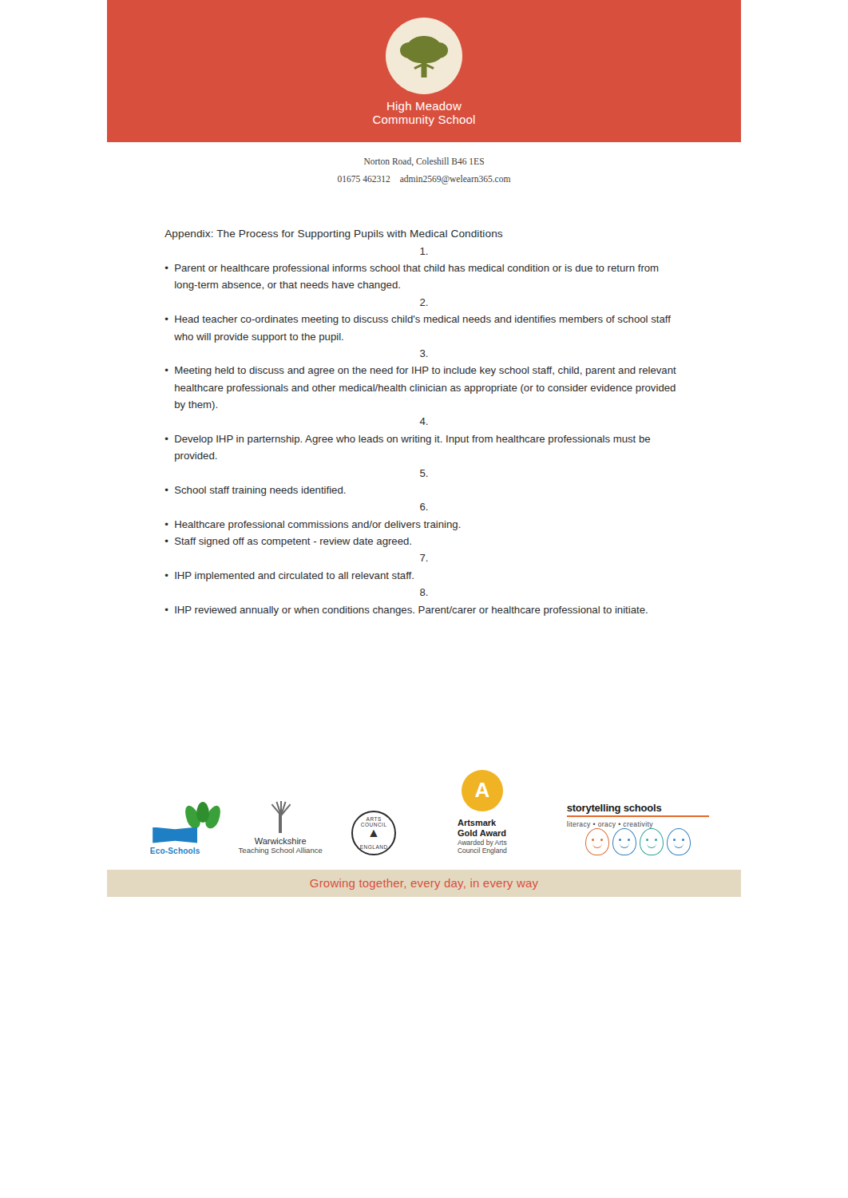High Meadow Community School
Norton Road, Coleshill B46 1ES
01675 462312 admin2569@welearn365.com
Appendix: The Process for Supporting Pupils with Medical Conditions
Parent or healthcare professional informs school that child has medical condition or is due to return from long-term absence, or that needs have changed.
Head teacher co-ordinates meeting to discuss child's medical needs and identifies members of school staff who will provide support to the pupil.
Meeting held to discuss and agree on the need for IHP to include key school staff, child, parent and relevant healthcare professionals and other medical/health clinician as appropriate (or to consider evidence provided by them).
Develop IHP in parternship. Agree who leads on writing it. Input from healthcare professionals must be provided.
School staff training needs identified.
Healthcare professional commissions and/or delivers training.
Staff signed off as competent - review date agreed.
IHP implemented and circulated to all relevant staff.
IHP reviewed annually or when conditions changes. Parent/carer or healthcare professional to initiate.
Eco-Schools
Warwickshire Teaching School Alliance
ARTS COUNCIL
▲
ENGLAND
A
Artsmark
Gold Award
Awarded by Arts
Council England
storytelling schools
literacy • oracy • creativity
Growing together, every day, in every way